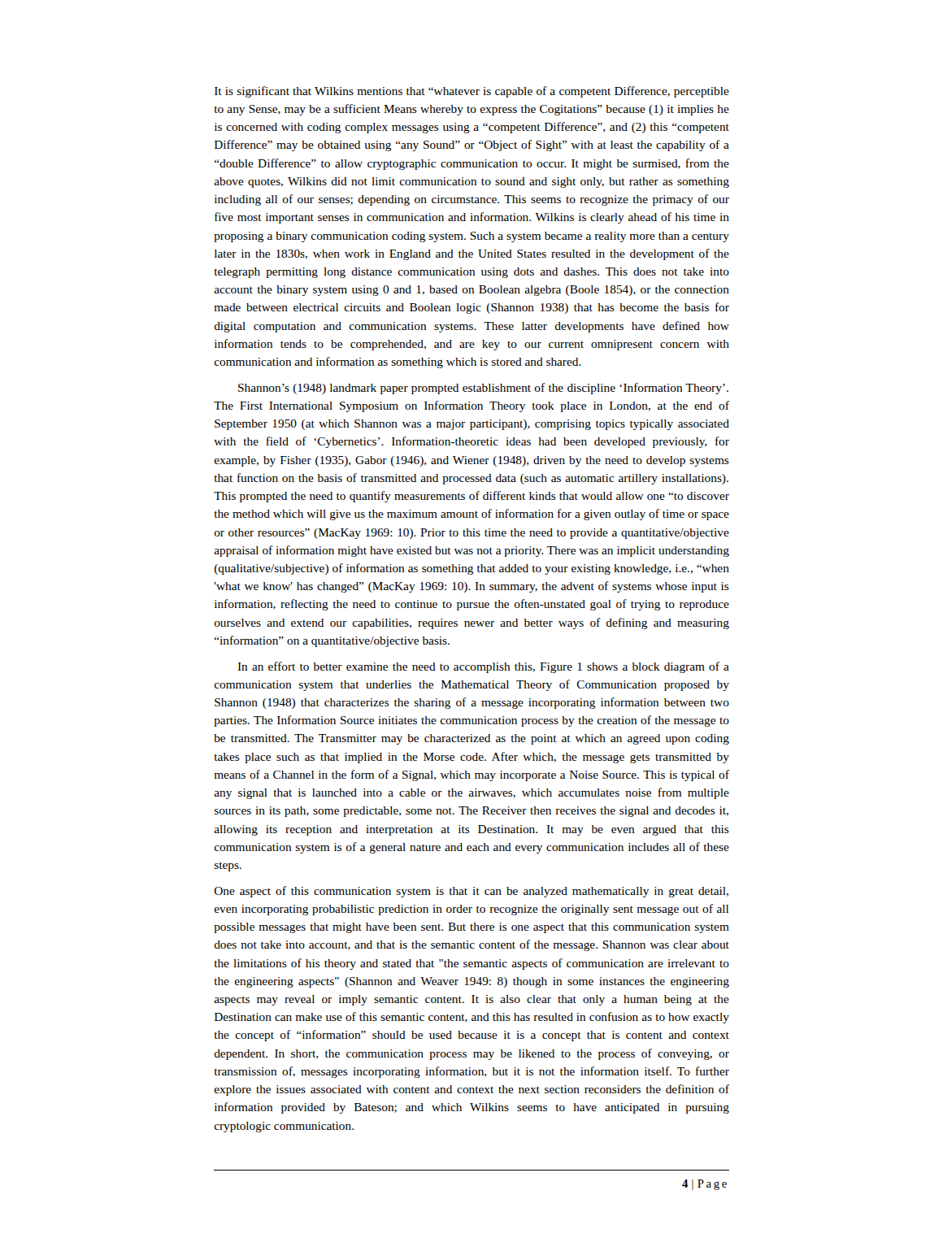It is significant that Wilkins mentions that “whatever is capable of a competent Difference, perceptible to any Sense, may be a sufficient Means whereby to express the Cogitations” because (1) it implies he is concerned with coding complex messages using a “competent Difference”, and (2) this “competent Difference” may be obtained using “any Sound” or “Object of Sight” with at least the capability of a “double Difference” to allow cryptographic communication to occur. It might be surmised, from the above quotes, Wilkins did not limit communication to sound and sight only, but rather as something including all of our senses; depending on circumstance. This seems to recognize the primacy of our five most important senses in communication and information. Wilkins is clearly ahead of his time in proposing a binary communication coding system. Such a system became a reality more than a century later in the 1830s, when work in England and the United States resulted in the development of the telegraph permitting long distance communication using dots and dashes. This does not take into account the binary system using 0 and 1, based on Boolean algebra (Boole 1854), or the connection made between electrical circuits and Boolean logic (Shannon 1938) that has become the basis for digital computation and communication systems. These latter developments have defined how information tends to be comprehended, and are key to our current omnipresent concern with communication and information as something which is stored and shared.
Shannon’s (1948) landmark paper prompted establishment of the discipline ‘Information Theory’. The First International Symposium on Information Theory took place in London, at the end of September 1950 (at which Shannon was a major participant), comprising topics typically associated with the field of ‘Cybernetics’. Information-theoretic ideas had been developed previously, for example, by Fisher (1935), Gabor (1946), and Wiener (1948), driven by the need to develop systems that function on the basis of transmitted and processed data (such as automatic artillery installations). This prompted the need to quantify measurements of different kinds that would allow one “to discover the method which will give us the maximum amount of information for a given outlay of time or space or other resources” (MacKay 1969: 10). Prior to this time the need to provide a quantitative/objective appraisal of information might have existed but was not a priority. There was an implicit understanding (qualitative/subjective) of information as something that added to your existing knowledge, i.e., “when 'what we know' has changed” (MacKay 1969: 10). In summary, the advent of systems whose input is information, reflecting the need to continue to pursue the often-unstated goal of trying to reproduce ourselves and extend our capabilities, requires newer and better ways of defining and measuring “information” on a quantitative/objective basis.
In an effort to better examine the need to accomplish this, Figure 1 shows a block diagram of a communication system that underlies the Mathematical Theory of Communication proposed by Shannon (1948) that characterizes the sharing of a message incorporating information between two parties. The Information Source initiates the communication process by the creation of the message to be transmitted. The Transmitter may be characterized as the point at which an agreed upon coding takes place such as that implied in the Morse code. After which, the message gets transmitted by means of a Channel in the form of a Signal, which may incorporate a Noise Source. This is typical of any signal that is launched into a cable or the airwaves, which accumulates noise from multiple sources in its path, some predictable, some not. The Receiver then receives the signal and decodes it, allowing its reception and interpretation at its Destination. It may be even argued that this communication system is of a general nature and each and every communication includes all of these steps.
One aspect of this communication system is that it can be analyzed mathematically in great detail, even incorporating probabilistic prediction in order to recognize the originally sent message out of all possible messages that might have been sent. But there is one aspect that this communication system does not take into account, and that is the semantic content of the message. Shannon was clear about the limitations of his theory and stated that "the semantic aspects of communication are irrelevant to the engineering aspects" (Shannon and Weaver 1949: 8) though in some instances the engineering aspects may reveal or imply semantic content. It is also clear that only a human being at the Destination can make use of this semantic content, and this has resulted in confusion as to how exactly the concept of “information” should be used because it is a concept that is content and context dependent. In short, the communication process may be likened to the process of conveying, or transmission of, messages incorporating information, but it is not the information itself. To further explore the issues associated with content and context the next section reconsiders the definition of information provided by Bateson; and which Wilkins seems to have anticipated in pursuing cryptologic communication.
4 | Page